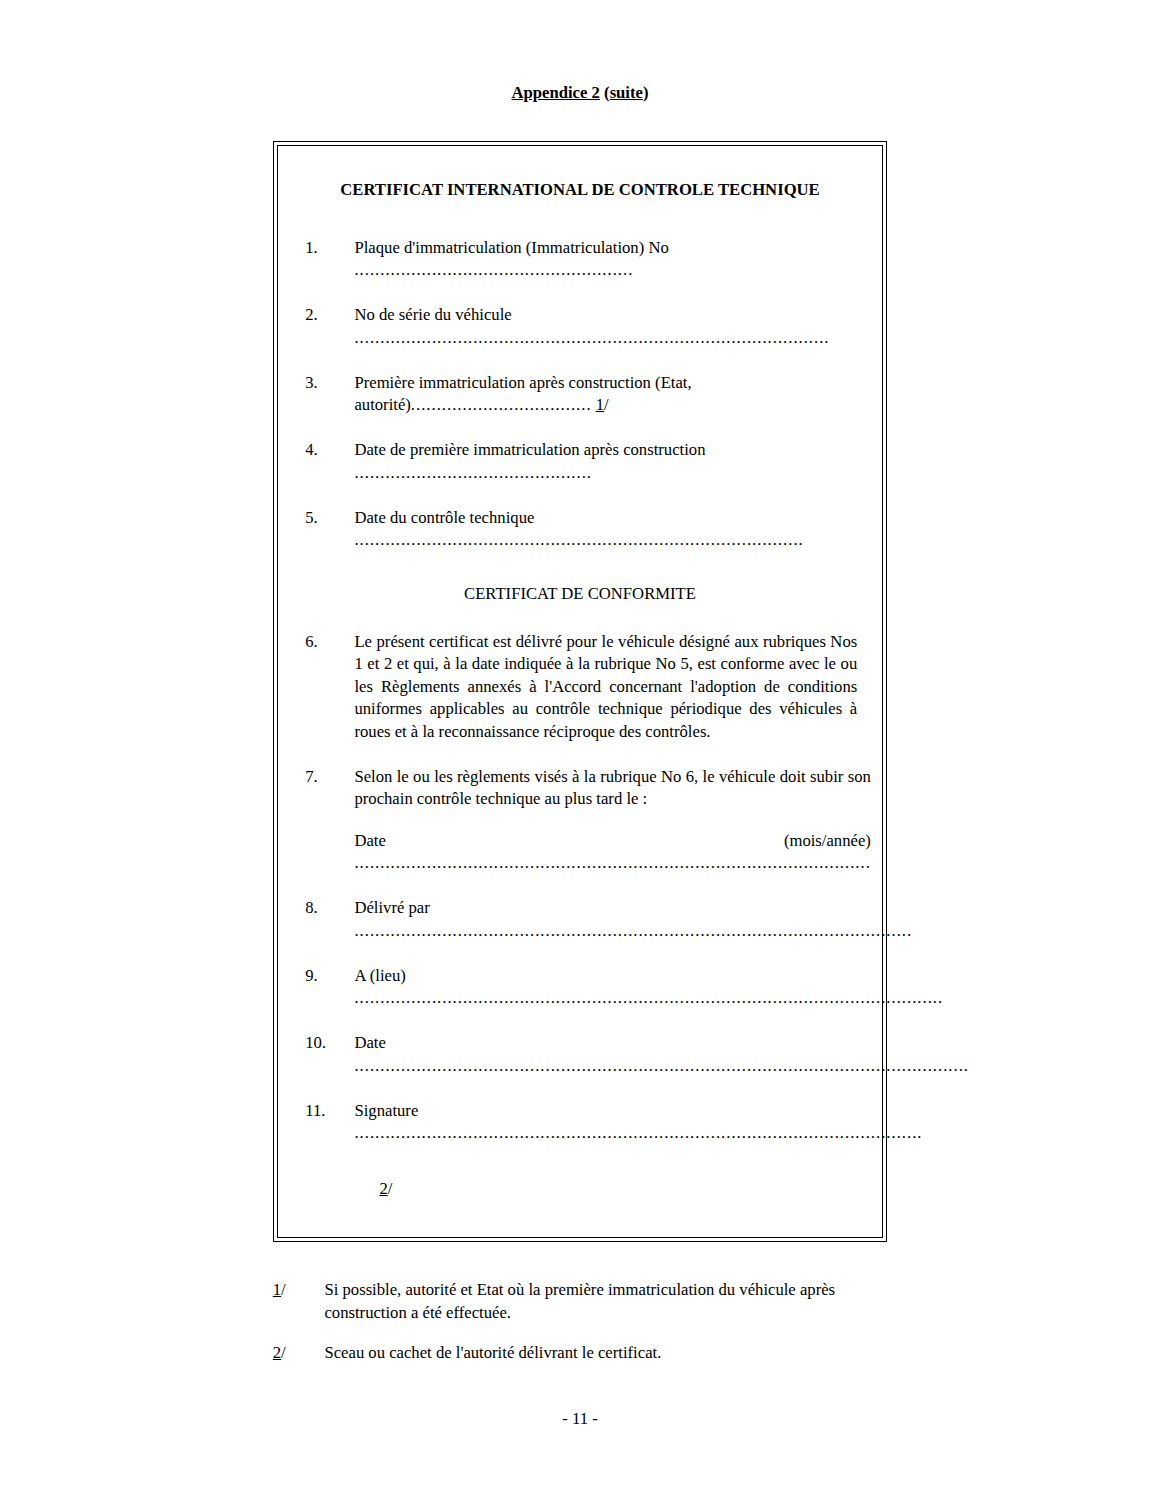Appendice 2 (suite)
CERTIFICAT INTERNATIONAL DE CONTROLE TECHNIQUE
1.
Plaque d'immatriculation (Immatriculation) No ......................................................
2.
No de série du véhicule ............................................................................................
3.
Première immatriculation après construction (Etat, autorité)................................... 1/
4.
Date de première immatriculation après construction ..............................................
5.
Date du contrôle technique .......................................................................................
CERTIFICAT DE CONFORMITE
6.
Le présent certificat est délivré pour le véhicule désigné aux rubriques Nos 1 et 2 et qui, à la date indiquée à la rubrique No 5, est conforme avec le ou les Règlements annexés à l'Accord concernant l'adoption de conditions uniformes applicables au contrôle technique périodique des véhicules à roues et à la reconnaissance réciproque des contrôles.
7.
Selon le ou les règlements visés à la rubrique No 6, le véhicule doit subir son prochain contrôle technique au plus tard le :
Date (mois/année) ....................................................................................................
8.
Délivré par ............................................................................................................
9.
A (lieu) ..................................................................................................................
10.
Date .......................................................................................................................
11.
Signature ..............................................................................................................
2/
1/
Si possible, autorité et Etat où la première immatriculation du véhicule après construction a été effectuée.
2/
Sceau ou cachet de l'autorité délivrant le certificat.
- 11 -